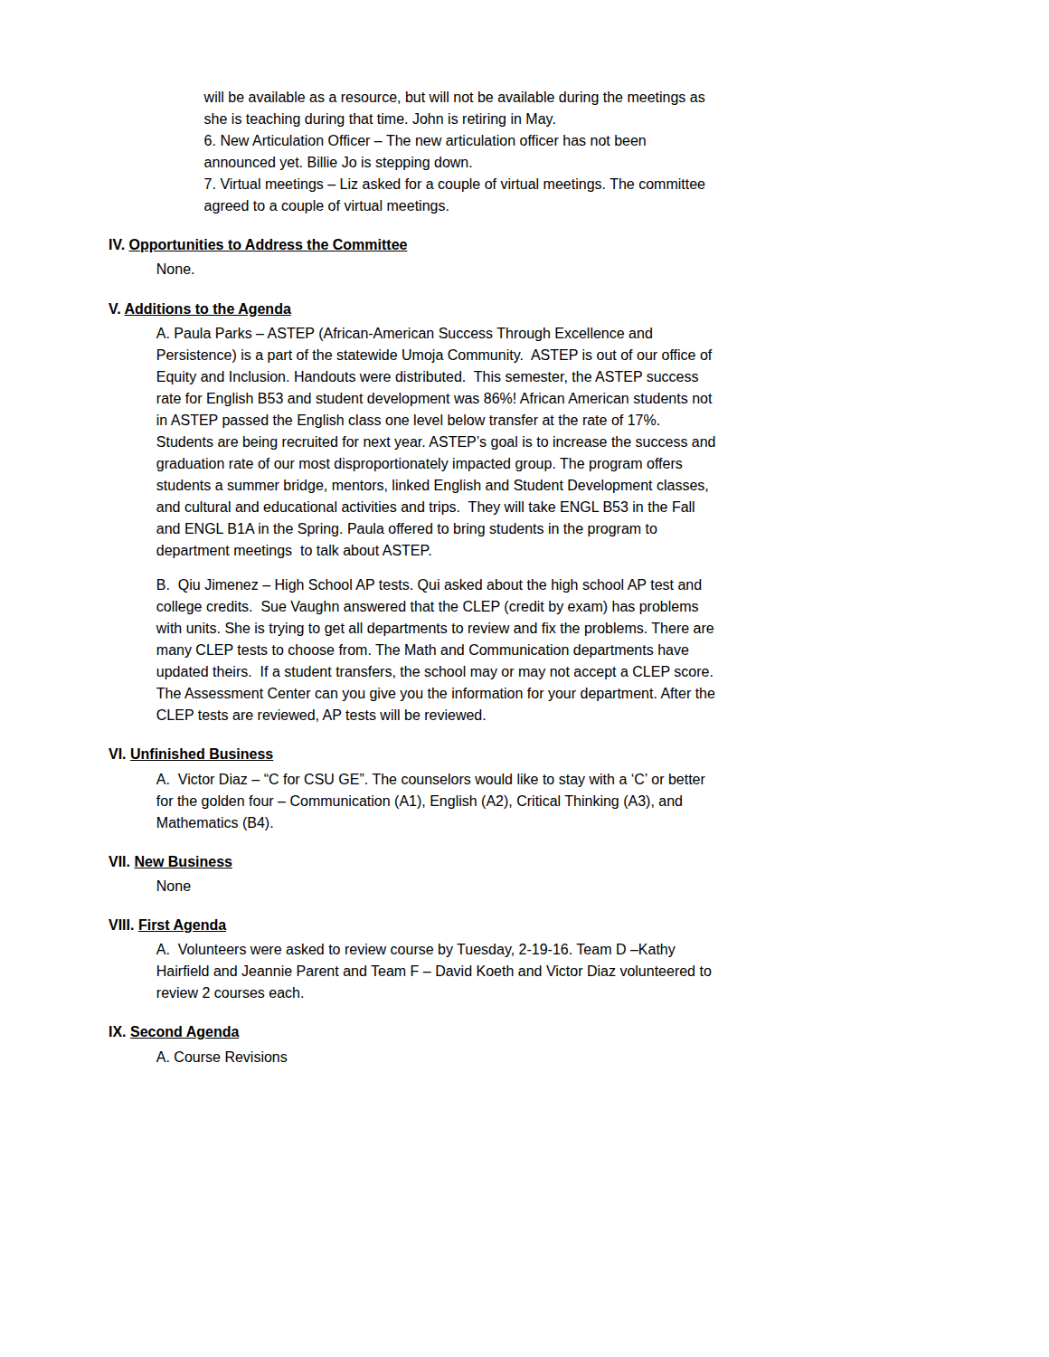will be available as a resource, but will not be available during the meetings as she is teaching during that time. John is retiring in May.
6. New Articulation Officer – The new articulation officer has not been announced yet. Billie Jo is stepping down.
7. Virtual meetings – Liz asked for a couple of virtual meetings. The committee agreed to a couple of virtual meetings.
IV. Opportunities to Address the Committee
None.
V. Additions to the Agenda
A. Paula Parks – ASTEP (African-American Success Through Excellence and Persistence) is a part of the statewide Umoja Community. ASTEP is out of our office of Equity and Inclusion. Handouts were distributed. This semester, the ASTEP success rate for English B53 and student development was 86%! African American students not in ASTEP passed the English class one level below transfer at the rate of 17%. Students are being recruited for next year. ASTEP’s goal is to increase the success and graduation rate of our most disproportionately impacted group. The program offers students a summer bridge, mentors, linked English and Student Development classes, and cultural and educational activities and trips. They will take ENGL B53 in the Fall and ENGL B1A in the Spring. Paula offered to bring students in the program to department meetings to talk about ASTEP.
B. Qiu Jimenez – High School AP tests. Qui asked about the high school AP test and college credits. Sue Vaughn answered that the CLEP (credit by exam) has problems with units. She is trying to get all departments to review and fix the problems. There are many CLEP tests to choose from. The Math and Communication departments have updated theirs. If a student transfers, the school may or may not accept a CLEP score. The Assessment Center can you give you the information for your department. After the CLEP tests are reviewed, AP tests will be reviewed.
VI. Unfinished Business
A. Victor Diaz – “C for CSU GE”. The counselors would like to stay with a ‘C’ or better for the golden four – Communication (A1), English (A2), Critical Thinking (A3), and Mathematics (B4).
VII. New Business
None
VIII. First Agenda
A. Volunteers were asked to review course by Tuesday, 2-19-16. Team D –Kathy Hairfield and Jeannie Parent and Team F – David Koeth and Victor Diaz volunteered to review 2 courses each.
IX. Second Agenda
A. Course Revisions